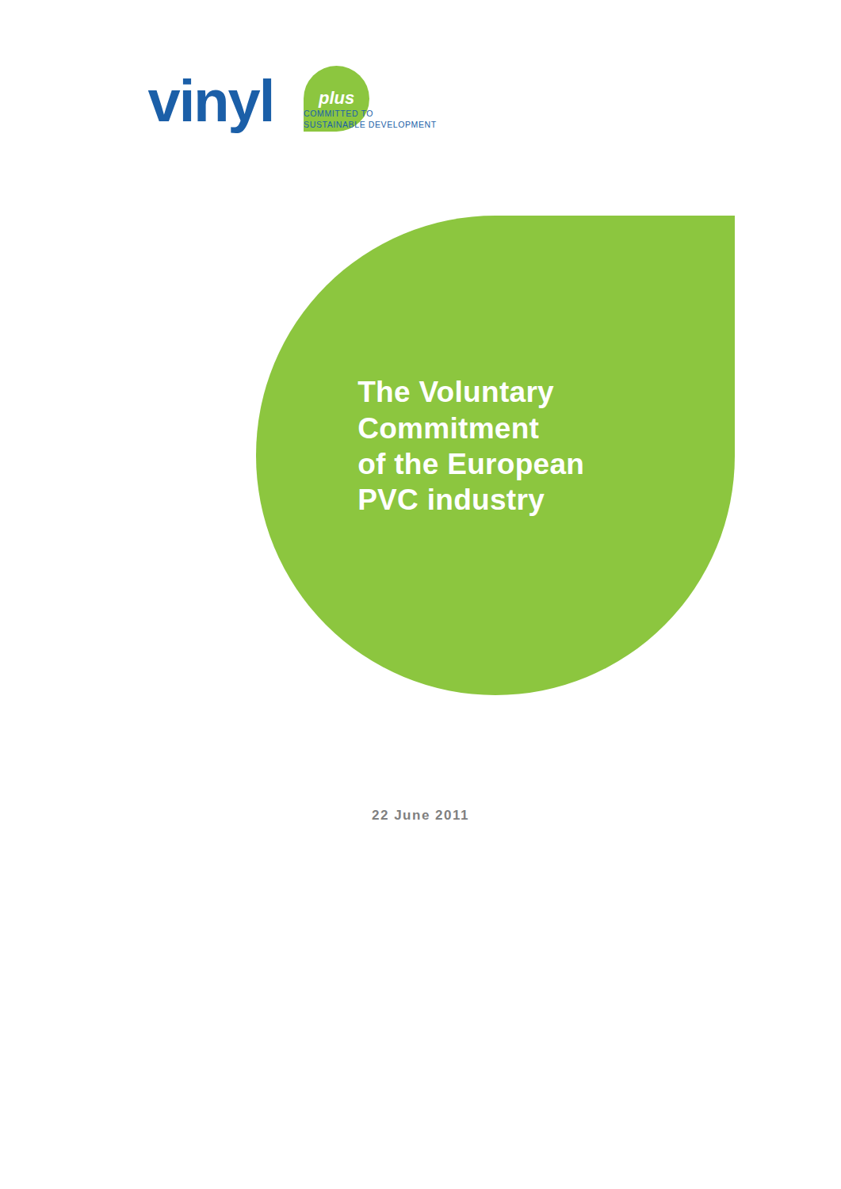vinyl
plus
Committed to
Sustainable Development
The Voluntary
Commitment
of the European
PVC industry
22 June 2011